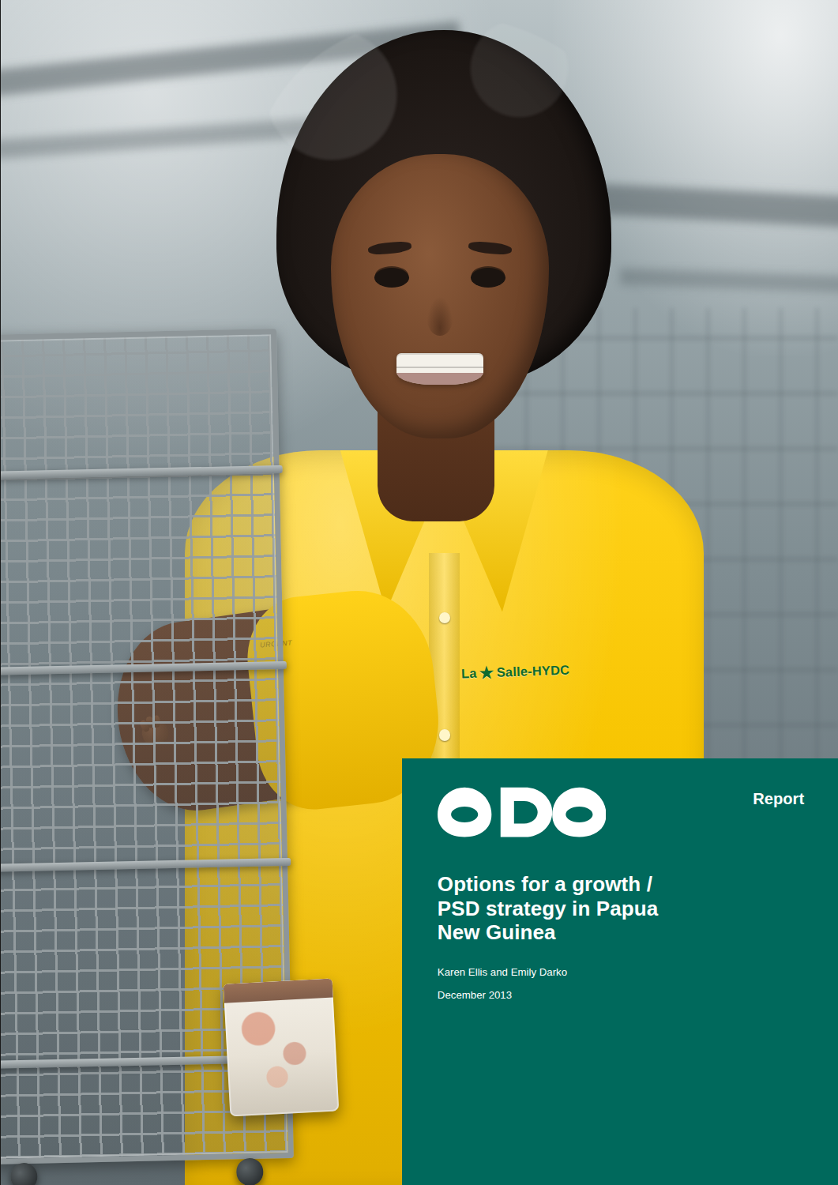URGENT
La★Salle-HYDC
Report
Options for a growth /
PSD strategy in Papua
New Guinea
Karen Ellis and Emily Darko
December 2013